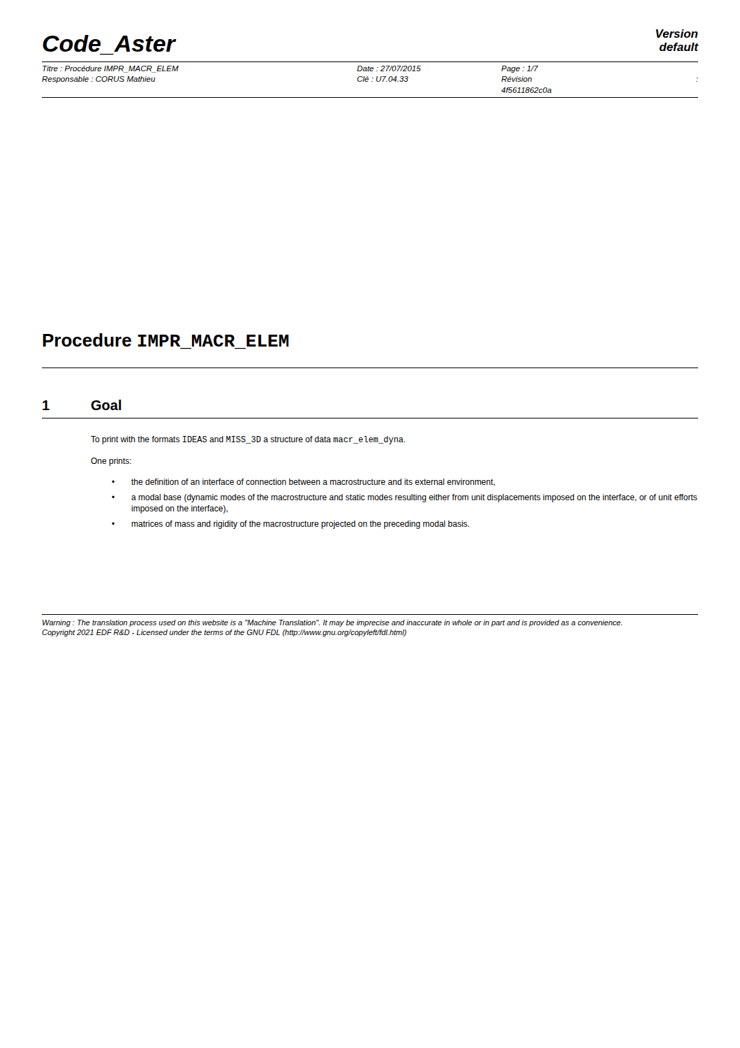Code_Aster
Version
default
| Titre : Procédure IMPR_MACR_ELEM | Date : 27/07/2015 | Page : 1/7 |
| Responsable : CORUS Mathieu | Clé : U7.04.33 | Révision : 4f5611862c0a |
Procedure IMPR_MACR_ELEM
1
Goal
To print with the formats IDEAS and MISS_3D a structure of data macr_elem_dyna.
One prints:
the definition of an interface of connection between a macrostructure and its external environment,
a modal base (dynamic modes of the macrostructure and static modes resulting either from unit displacements imposed on the interface, or of unit efforts imposed on the interface),
matrices of mass and rigidity of the macrostructure projected on the preceding modal basis.
Warning : The translation process used on this website is a "Machine Translation". It may be imprecise and inaccurate in whole or in part and is provided as a convenience.
Copyright 2021 EDF R&D - Licensed under the terms of the GNU FDL (http://www.gnu.org/copyleft/fdl.html)